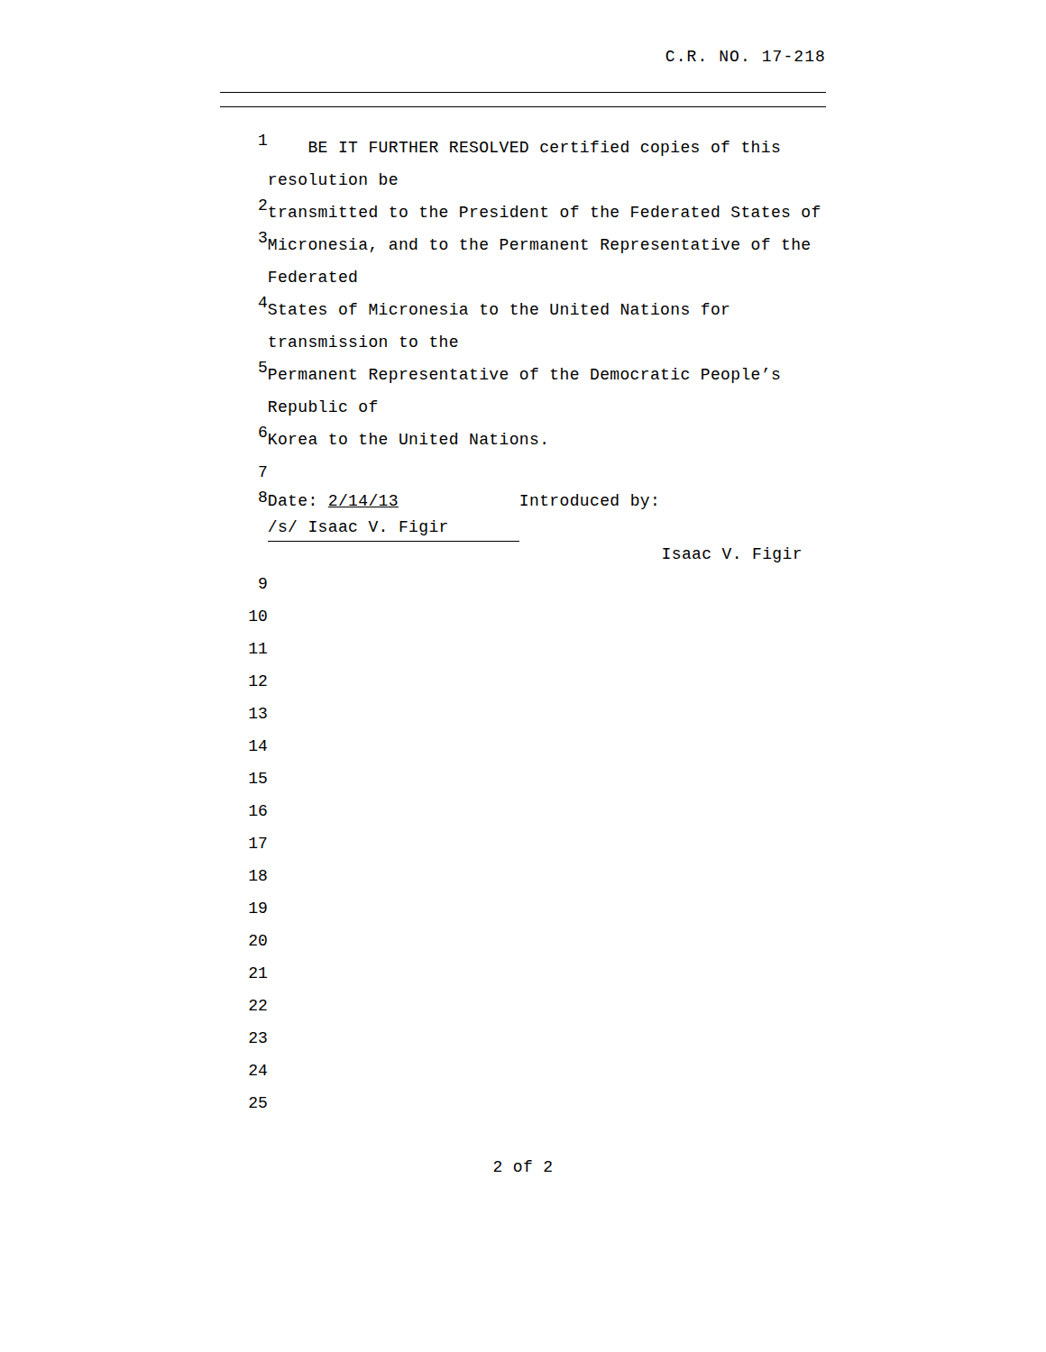C.R. NO. 17-218
| 1 | BE IT FURTHER RESOLVED certified copies of this resolution be |
| 2 | transmitted to the President of the Federated States of |
| 3 | Micronesia, and to the Permanent Representative of the Federated |
| 4 | States of Micronesia to the United Nations for transmission to the |
| 5 | Permanent Representative of the Democratic People’s Republic of |
| 6 | Korea to the United Nations. |
| 7 | |
| 8 | Date: 2/14/13 Introduced by: /s/ Isaac V. Figir Isaac V. Figir |
| 9 | |
| 10 | |
| 11 | |
| 12 | |
| 13 | |
| 14 | |
| 15 | |
| 16 | |
| 17 | |
| 18 | |
| 19 | |
| 20 | |
| 21 | |
| 22 | |
| 23 | |
| 24 | |
| 25 | |
2 of 2